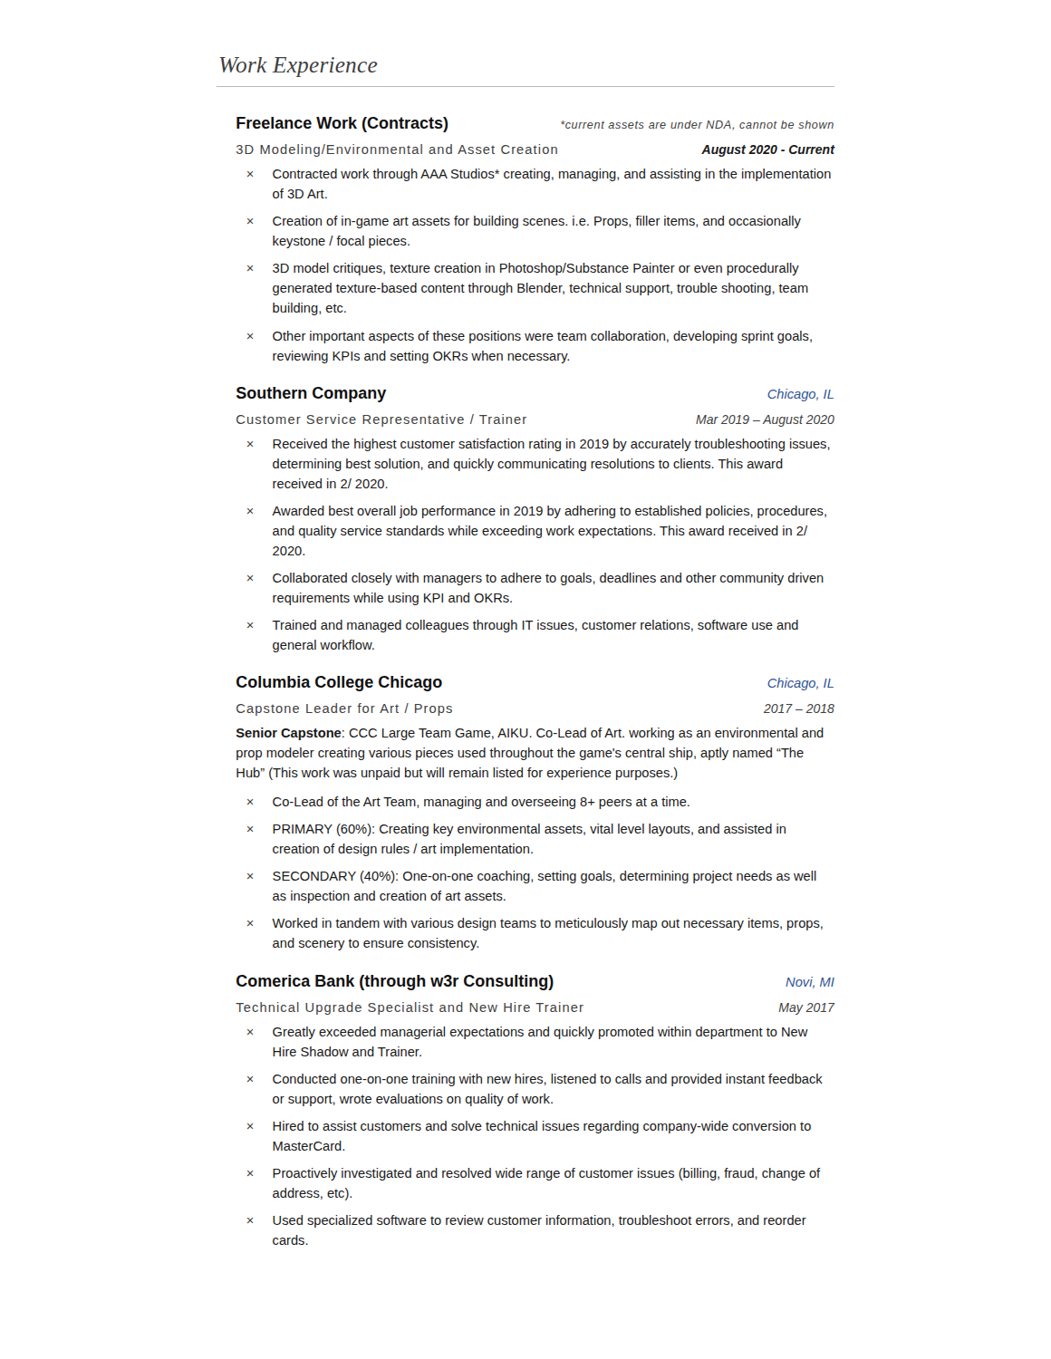Work Experience
Freelance Work (Contracts) *current assets are under NDA, cannot be shown
3D Modeling/Environmental and Asset Creation August 2020 - Current
Contracted work through AAA Studios* creating, managing, and assisting in the implementation of 3D Art.
Creation of in-game art assets for building scenes. i.e. Props, filler items, and occasionally keystone / focal pieces.
3D model critiques, texture creation in Photoshop/Substance Painter or even procedurally generated texture-based content through Blender, technical support, trouble shooting, team building, etc.
Other important aspects of these positions were team collaboration, developing sprint goals, reviewing KPIs and setting OKRs when necessary.
Southern Company Chicago, IL
Customer Service Representative / Trainer Mar 2019 – August 2020
Received the highest customer satisfaction rating in 2019 by accurately troubleshooting issues, determining best solution, and quickly communicating resolutions to clients. This award received in 2/ 2020.
Awarded best overall job performance in 2019 by adhering to established policies, procedures, and quality service standards while exceeding work expectations. This award received in 2/ 2020.
Collaborated closely with managers to adhere to goals, deadlines and other community driven requirements while using KPI and OKRs.
Trained and managed colleagues through IT issues, customer relations, software use and general workflow.
Columbia College Chicago Chicago, IL
Capstone Leader for Art / Props 2017 – 2018
Senior Capstone: CCC Large Team Game, AIKU. Co-Lead of Art. working as an environmental and prop modeler creating various pieces used throughout the game's central ship, aptly named “The Hub” (This work was unpaid but will remain listed for experience purposes.)
Co-Lead of the Art Team, managing and overseeing 8+ peers at a time.
PRIMARY (60%): Creating key environmental assets, vital level layouts, and assisted in creation of design rules / art implementation.
SECONDARY (40%): One-on-one coaching, setting goals, determining project needs as well as inspection and creation of art assets.
Worked in tandem with various design teams to meticulously map out necessary items, props, and scenery to ensure consistency.
Comerica Bank (through w3r Consulting) Novi, MI
Technical Upgrade Specialist and New Hire Trainer May 2017
Greatly exceeded managerial expectations and quickly promoted within department to New Hire Shadow and Trainer.
Conducted one-on-one training with new hires, listened to calls and provided instant feedback or support, wrote evaluations on quality of work.
Hired to assist customers and solve technical issues regarding company-wide conversion to MasterCard.
Proactively investigated and resolved wide range of customer issues (billing, fraud, change of address, etc).
Used specialized software to review customer information, troubleshoot errors, and reorder cards.